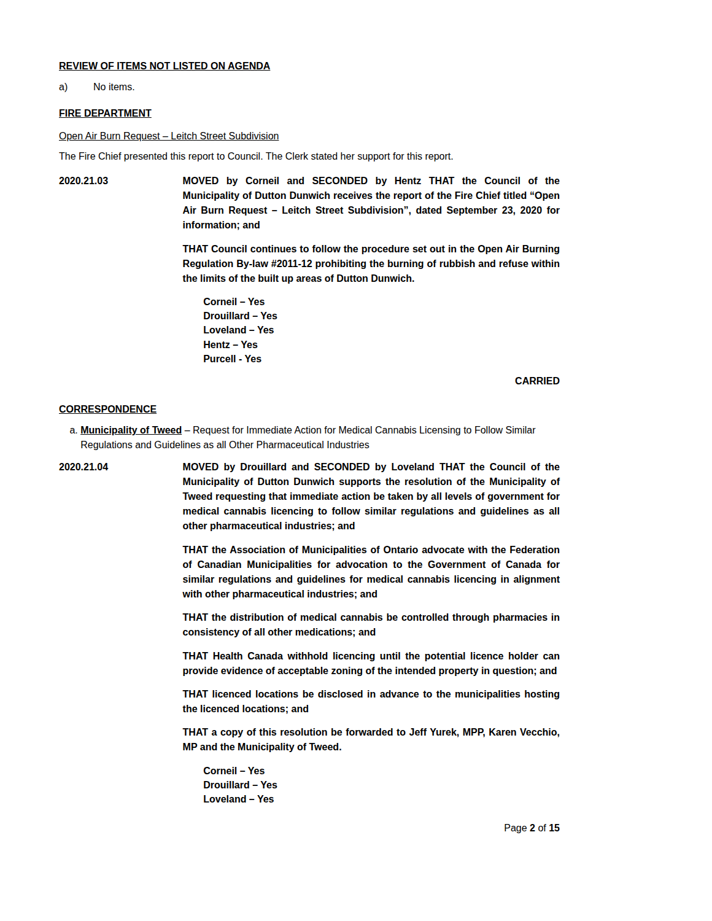REVIEW OF ITEMS NOT LISTED ON AGENDA
a) No items.
FIRE DEPARTMENT
Open Air Burn Request – Leitch Street Subdivision
The Fire Chief presented this report to Council. The Clerk stated her support for this report.
2020.21.03
MOVED by Corneil and SECONDED by Hentz THAT the Council of the Municipality of Dutton Dunwich receives the report of the Fire Chief titled “Open Air Burn Request – Leitch Street Subdivision”, dated September 23, 2020 for information; and
THAT Council continues to follow the procedure set out in the Open Air Burning Regulation By-law #2011-12 prohibiting the burning of rubbish and refuse within the limits of the built up areas of Dutton Dunwich.
Corneil – Yes
Drouillard – Yes
Loveland – Yes
Hentz – Yes
Purcell - Yes
CARRIED
CORRESPONDENCE
Municipality of Tweed – Request for Immediate Action for Medical Cannabis Licensing to Follow Similar Regulations and Guidelines as all Other Pharmaceutical Industries
2020.21.04
MOVED by Drouillard and SECONDED by Loveland THAT the Council of the Municipality of Dutton Dunwich supports the resolution of the Municipality of Tweed requesting that immediate action be taken by all levels of government for medical cannabis licencing to follow similar regulations and guidelines as all other pharmaceutical industries; and
THAT the Association of Municipalities of Ontario advocate with the Federation of Canadian Municipalities for advocation to the Government of Canada for similar regulations and guidelines for medical cannabis licencing in alignment with other pharmaceutical industries; and
THAT the distribution of medical cannabis be controlled through pharmacies in consistency of all other medications; and
THAT Health Canada withhold licencing until the potential licence holder can provide evidence of acceptable zoning of the intended property in question; and
THAT licenced locations be disclosed in advance to the municipalities hosting the licenced locations; and
THAT a copy of this resolution be forwarded to Jeff Yurek, MPP, Karen Vecchio, MP and the Municipality of Tweed.
Corneil – Yes
Drouillard – Yes
Loveland – Yes
Page 2 of 15